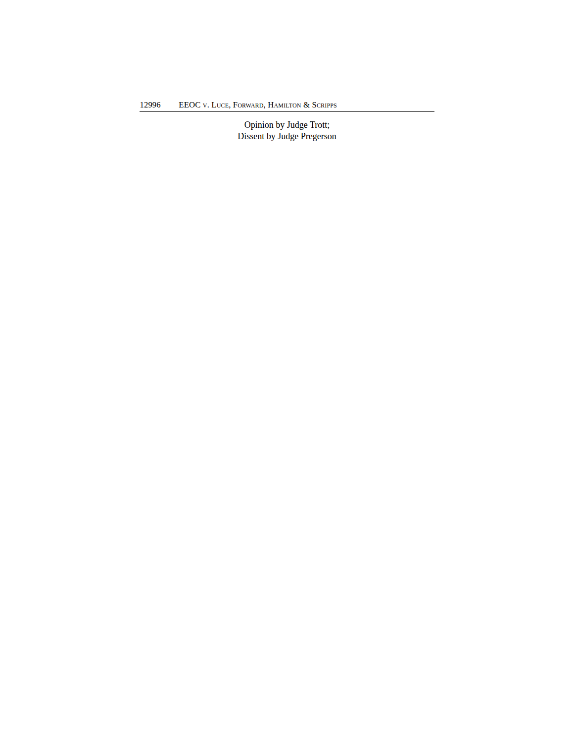12996 EEOC v. Luce, Forward, Hamilton & Scripps
Opinion by Judge Trott;
Dissent by Judge Pregerson